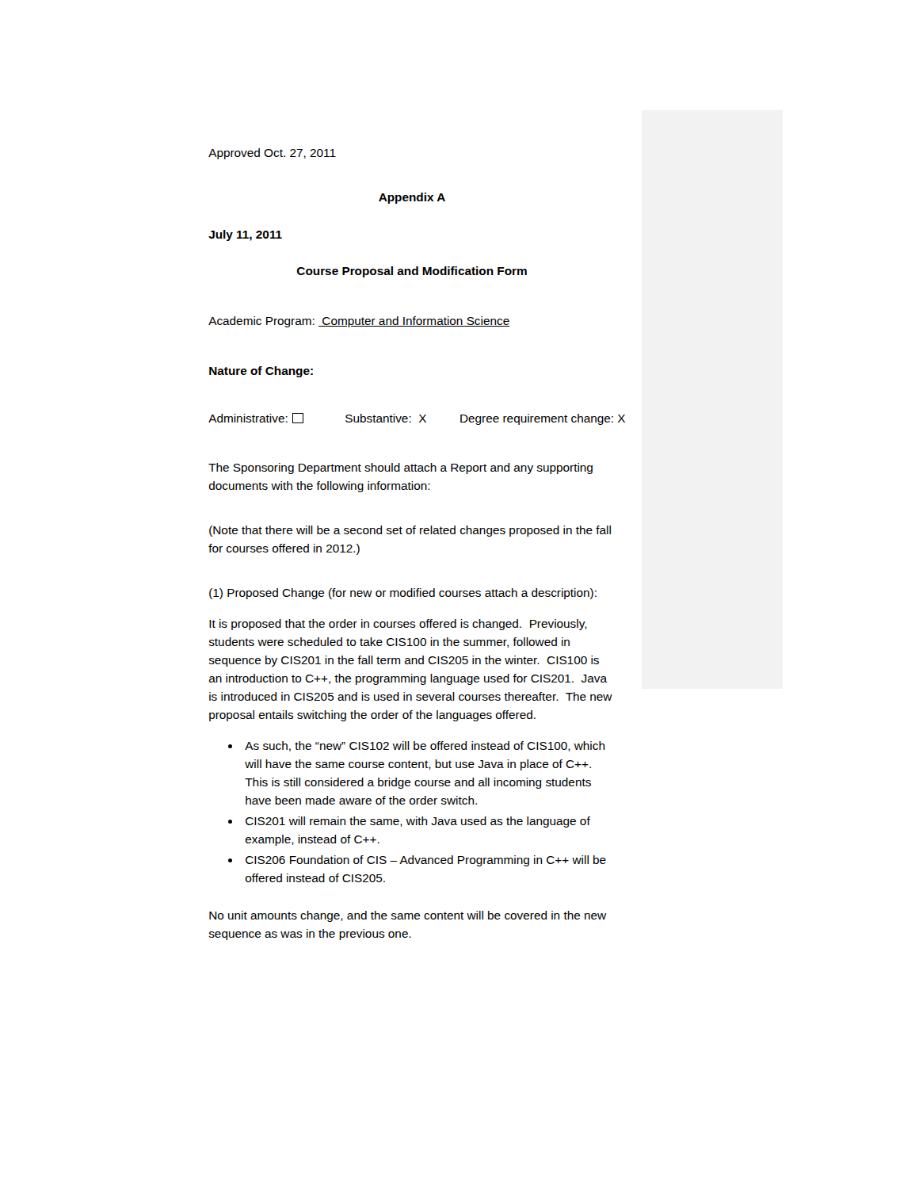Approved Oct. 27, 2011
Appendix A
July 11, 2011
Course Proposal and Modification Form
Academic Program: Computer and Information Science
Nature of Change:
Administrative: Substantive: X Degree requirement change: X
The Sponsoring Department should attach a Report and any supporting documents with the following information:
(Note that there will be a second set of related changes proposed in the fall for courses offered in 2012.)
(1) Proposed Change (for new or modified courses attach a description):
It is proposed that the order in courses offered is changed. Previously, students were scheduled to take CIS100 in the summer, followed in sequence by CIS201 in the fall term and CIS205 in the winter. CIS100 is an introduction to C++, the programming language used for CIS201. Java is introduced in CIS205 and is used in several courses thereafter. The new proposal entails switching the order of the languages offered.
As such, the “new” CIS102 will be offered instead of CIS100, which will have the same course content, but use Java in place of C++. This is still considered a bridge course and all incoming students have been made aware of the order switch.
CIS201 will remain the same, with Java used as the language of example, instead of C++.
CIS206 Foundation of CIS – Advanced Programming in C++ will be offered instead of CIS205.
No unit amounts change, and the same content will be covered in the new sequence as was in the previous one.